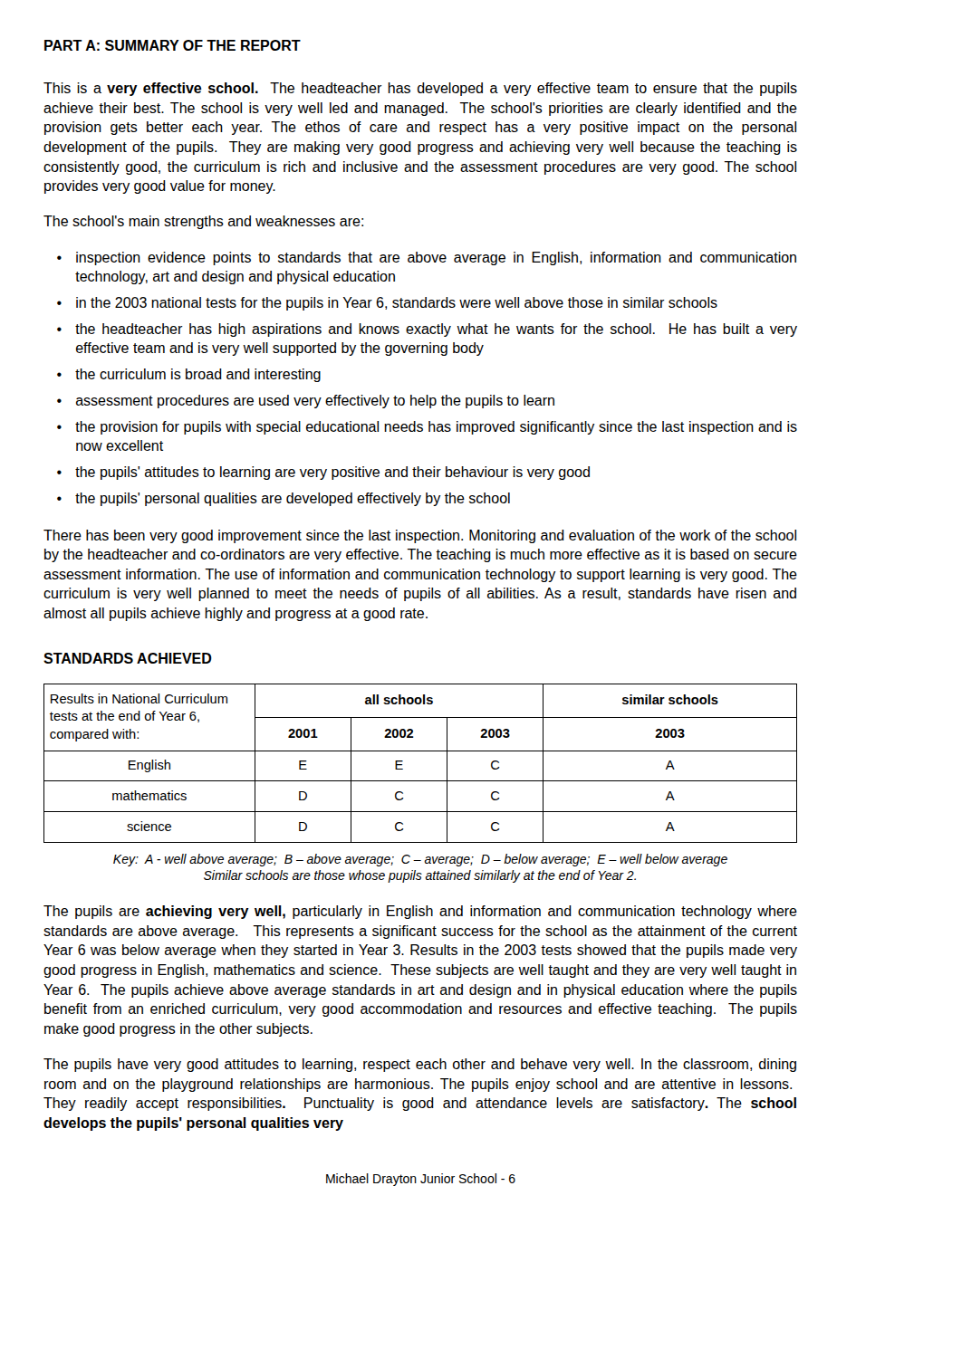PART A: SUMMARY OF THE REPORT
This is a very effective school. The headteacher has developed a very effective team to ensure that the pupils achieve their best. The school is very well led and managed. The school's priorities are clearly identified and the provision gets better each year. The ethos of care and respect has a very positive impact on the personal development of the pupils. They are making very good progress and achieving very well because the teaching is consistently good, the curriculum is rich and inclusive and the assessment procedures are very good. The school provides very good value for money.
The school's main strengths and weaknesses are:
inspection evidence points to standards that are above average in English, information and communication technology, art and design and physical education
in the 2003 national tests for the pupils in Year 6, standards were well above those in similar schools
the headteacher has high aspirations and knows exactly what he wants for the school. He has built a very effective team and is very well supported by the governing body
the curriculum is broad and interesting
assessment procedures are used very effectively to help the pupils to learn
the provision for pupils with special educational needs has improved significantly since the last inspection and is now excellent
the pupils' attitudes to learning are very positive and their behaviour is very good
the pupils' personal qualities are developed effectively by the school
There has been very good improvement since the last inspection. Monitoring and evaluation of the work of the school by the headteacher and co-ordinators are very effective. The teaching is much more effective as it is based on secure assessment information. The use of information and communication technology to support learning is very good. The curriculum is very well planned to meet the needs of pupils of all abilities. As a result, standards have risen and almost all pupils achieve highly and progress at a good rate.
STANDARDS ACHIEVED
| Results in National Curriculum tests at the end of Year 6, compared with: | all schools | similar schools |
| --- | --- | --- |
| 2001 | 2002 | 2003 | 2003 |
| English | E | E | C | A |
| mathematics | D | C | C | A |
| science | D | C | C | A |
Key: A - well above average; B – above average; C – average; D – below average; E – well below average
Similar schools are those whose pupils attained similarly at the end of Year 2.
The pupils are achieving very well, particularly in English and information and communication technology where standards are above average. This represents a significant success for the school as the attainment of the current Year 6 was below average when they started in Year 3. Results in the 2003 tests showed that the pupils made very good progress in English, mathematics and science. These subjects are well taught and they are very well taught in Year 6. The pupils achieve above average standards in art and design and in physical education where the pupils benefit from an enriched curriculum, very good accommodation and resources and effective teaching. The pupils make good progress in the other subjects.
The pupils have very good attitudes to learning, respect each other and behave very well. In the classroom, dining room and on the playground relationships are harmonious. The pupils enjoy school and are attentive in lessons. They readily accept responsibilities. Punctuality is good and attendance levels are satisfactory. The school develops the pupils' personal qualities very
Michael Drayton Junior School - 6